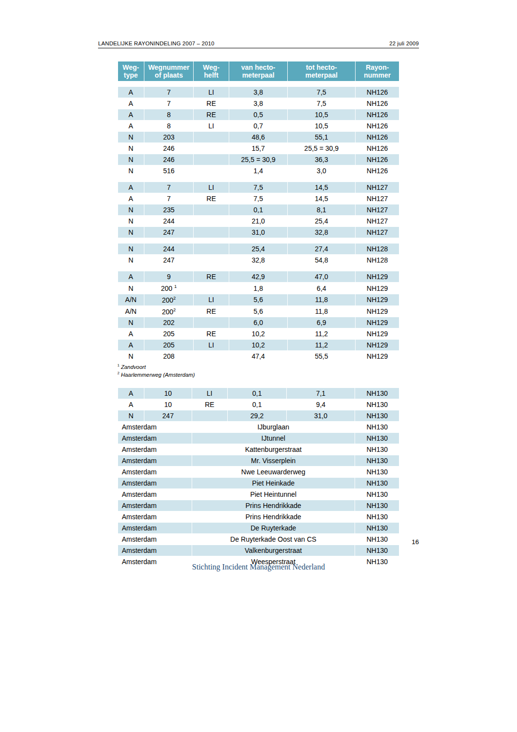Landelijke rayonindeling 2007 – 2010
22 juli 2009
| Weg- type | Wegnummer of plaats | Weg- helft | van hecto- meterpaal | tot hecto- meterpaal | Rayon- nummer |
| --- | --- | --- | --- | --- | --- |
| A | 7 | LI | 3,8 | 7,5 | NH126 |
| A | 7 | RE | 3,8 | 7,5 | NH126 |
| A | 8 | RE | 0,5 | 10,5 | NH126 |
| A | 8 | LI | 0,7 | 10,5 | NH126 |
| N | 203 | | 48,6 | 55,1 | NH126 |
| N | 246 | | 15,7 | 25,5 = 30,9 | NH126 |
| N | 246 | | 25,5 = 30,9 | 36,3 | NH126 |
| N | 516 | | 1,4 | 3,0 | NH126 |
| A | 7 | LI | 7,5 | 14,5 | NH127 |
| A | 7 | RE | 7,5 | 14,5 | NH127 |
| N | 235 | | 0,1 | 8,1 | NH127 |
| N | 244 | | 21,0 | 25,4 | NH127 |
| N | 247 | | 31,0 | 32,8 | NH127 |
| N | 244 | | 25,4 | 27,4 | NH128 |
| N | 247 | | 32,8 | 54,8 | NH128 |
| A | 9 | RE | 42,9 | 47,0 | NH129 |
| N | 200 1 | | 1,8 | 6,4 | NH129 |
| A/N | 200 2 | LI | 5,6 | 11,8 | NH129 |
| A/N | 200 2 | RE | 5,6 | 11,8 | NH129 |
| N | 202 | | 6,0 | 6,9 | NH129 |
| A | 205 | RE | 10,2 | 11,2 | NH129 |
| A | 205 | LI | 10,2 | 11,2 | NH129 |
| N | 208 | | 47,4 | 55,5 | NH129 |
1 Zandvoort
2 Haarlemmerweg (Amsterdam)
| A | 10 | LI | 0,1 | 7,1 | NH130 |
| A | 10 | RE | 0,1 | 9,4 | NH130 |
| N | 247 | | 29,2 | 31,0 | NH130 |
| Amsterdam | IJburglaan | NH130 |
| Amsterdam | IJtunnel | NH130 |
| Amsterdam | Kattenburgerstraat | NH130 |
| Amsterdam | Mr. Visserplein | NH130 |
| Amsterdam | Nwe Leeuwarderweg | NH130 |
| Amsterdam | Piet Heinkade | NH130 |
| Amsterdam | Piet Heintunnel | NH130 |
| Amsterdam | Prins Hendrikkade | NH130 |
| Amsterdam | Prins Hendrikkade | NH130 |
| Amsterdam | De Ruyterkade | NH130 |
| Amsterdam | De Ruyterkade Oost van CS | NH130 |
| Amsterdam | Valkenburgerstraat | NH130 |
| Amsterdam | Weesperstraat | NH130 |
16
Stichting Incident Management Nederland